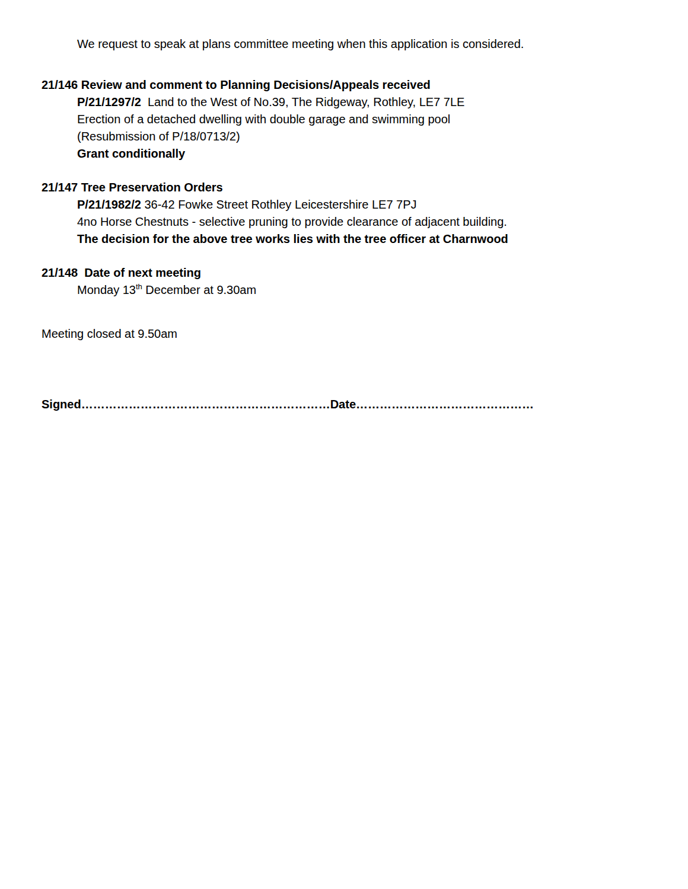We request to speak at plans committee meeting when this application is considered.
21/146 Review and comment to Planning Decisions/Appeals received
P/21/1297/2 Land to the West of No.39, The Ridgeway, Rothley, LE7 7LE
Erection of a detached dwelling with double garage and swimming pool
(Resubmission of P/18/0713/2)
Grant conditionally
21/147 Tree Preservation Orders
P/21/1982/2 36-42 Fowke Street Rothley Leicestershire LE7 7PJ
4no Horse Chestnuts - selective pruning to provide clearance of adjacent building.
The decision for the above tree works lies with the tree officer at Charnwood
21/148 Date of next meeting
Monday 13th December at 9.30am
Meeting closed at 9.50am
Signed………………………………………………………Date………………………………………